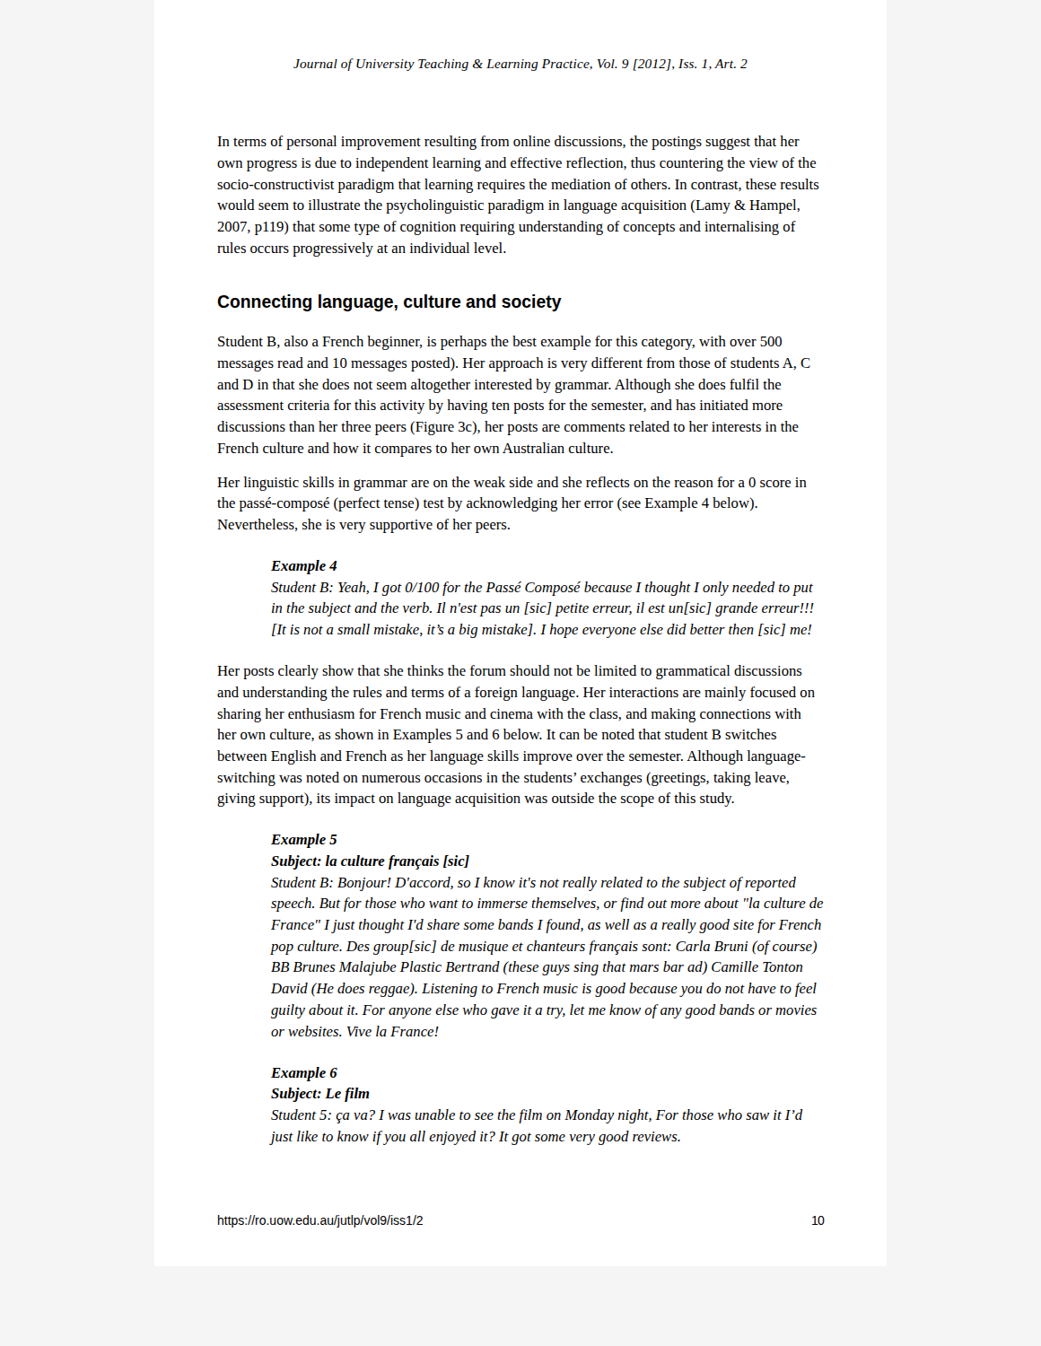Journal of University Teaching & Learning Practice, Vol. 9 [2012], Iss. 1, Art. 2
In terms of personal improvement resulting from online discussions, the postings suggest that her own progress is due to independent learning and effective reflection, thus countering the view of the socio-constructivist paradigm that learning requires the mediation of others. In contrast, these results would seem to illustrate the psycholinguistic paradigm in language acquisition (Lamy & Hampel, 2007, p119) that some type of cognition requiring understanding of concepts and internalising of rules occurs progressively at an individual level.
Connecting language, culture and society
Student B, also a French beginner, is perhaps the best example for this category, with over 500 messages read and 10 messages posted). Her approach is very different from those of students A, C and D in that she does not seem altogether interested by grammar. Although she does fulfil the assessment criteria for this activity by having ten posts for the semester, and has initiated more discussions than her three peers (Figure 3c), her posts are comments related to her interests in the French culture and how it compares to her own Australian culture.
Her linguistic skills in grammar are on the weak side and she reflects on the reason for a 0 score in the passé-composé (perfect tense) test by acknowledging her error (see Example 4 below). Nevertheless, she is very supportive of her peers.
Example 4
Student B: Yeah, I got 0/100 for the Passé Composé because I thought I only needed to put in the subject and the verb. Il n'est pas un [sic] petite erreur, il est un[sic] grande erreur!!! [It is not a small mistake, it’s a big mistake]. I hope everyone else did better then [sic] me!
Her posts clearly show that she thinks the forum should not be limited to grammatical discussions and understanding the rules and terms of a foreign language. Her interactions are mainly focused on sharing her enthusiasm for French music and cinema with the class, and making connections with her own culture, as shown in Examples 5 and 6 below. It can be noted that student B switches between English and French as her language skills improve over the semester. Although language-switching was noted on numerous occasions in the students’ exchanges (greetings, taking leave, giving support), its impact on language acquisition was outside the scope of this study.
Example 5
Subject: la culture français [sic]
Student B: Bonjour! D'accord, so I know it's not really related to the subject of reported speech. But for those who want to immerse themselves, or find out more about "la culture de France" I just thought I'd share some bands I found, as well as a really good site for French pop culture. Des group[sic] de musique et chanteurs français sont: Carla Bruni (of course) BB Brunes Malajube Plastic Bertrand (these guys sing that mars bar ad) Camille Tonton David (He does reggae). Listening to French music is good because you do not have to feel guilty about it. For anyone else who gave it a try, let me know of any good bands or movies or websites. Vive la France!
Example 6
Subject: Le film
Student 5: ça va? I was unable to see the film on Monday night, For those who saw it I’d just like to know if you all enjoyed it? It got some very good reviews.
https://ro.uow.edu.au/jutlp/vol9/iss1/2 10